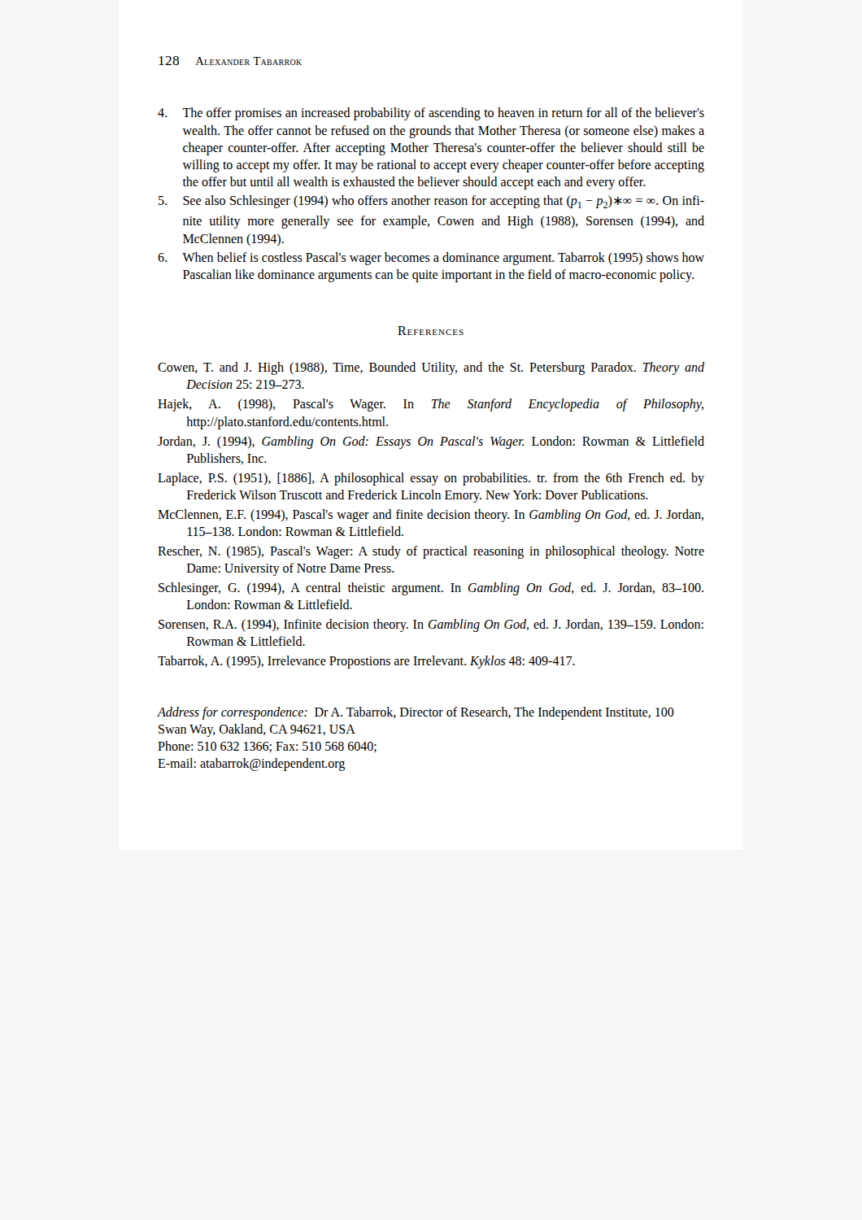128 Alexander Tabarrok
4. The offer promises an increased probability of ascending to heaven in return for all of the believer's wealth. The offer cannot be refused on the grounds that Mother Theresa (or someone else) makes a cheaper counter-offer. After accepting Mother Theresa's counter-offer the believer should still be willing to accept my offer. It may be rational to accept every cheaper counter-offer before accepting the offer but until all wealth is exhausted the believer should accept each and every offer.
5. See also Schlesinger (1994) who offers another reason for accepting that (p1 − p2)∗∞ = ∞. On infinite utility more generally see for example, Cowen and High (1988), Sorensen (1994), and McClennen (1994).
6. When belief is costless Pascal's wager becomes a dominance argument. Tabarrok (1995) shows how Pascalian like dominance arguments can be quite important in the field of macro-economic policy.
References
Cowen, T. and J. High (1988), Time, Bounded Utility, and the St. Petersburg Paradox. Theory and Decision 25: 219–273.
Hajek, A. (1998), Pascal's Wager. In The Stanford Encyclopedia of Philosophy, http://plato.stanford.edu/contents.html.
Jordan, J. (1994), Gambling On God: Essays On Pascal's Wager. London: Rowman & Littlefield Publishers, Inc.
Laplace, P.S. (1951), [1886], A philosophical essay on probabilities. tr. from the 6th French ed. by Frederick Wilson Truscott and Frederick Lincoln Emory. New York: Dover Publications.
McClennen, E.F. (1994), Pascal's wager and finite decision theory. In Gambling On God, ed. J. Jordan, 115–138. London: Rowman & Littlefield.
Rescher, N. (1985), Pascal's Wager: A study of practical reasoning in philosophical theology. Notre Dame: University of Notre Dame Press.
Schlesinger, G. (1994), A central theistic argument. In Gambling On God, ed. J. Jordan, 83–100. London: Rowman & Littlefield.
Sorensen, R.A. (1994), Infinite decision theory. In Gambling On God, ed. J. Jordan, 139–159. London: Rowman & Littlefield.
Tabarrok, A. (1995), Irrelevance Propostions are Irrelevant. Kyklos 48: 409-417.
Address for correspondence: Dr A. Tabarrok, Director of Research, The Independent Institute, 100 Swan Way, Oakland, CA 94621, USA
Phone: 510 632 1366; Fax: 510 568 6040;
E-mail: atabarrok@independent.org